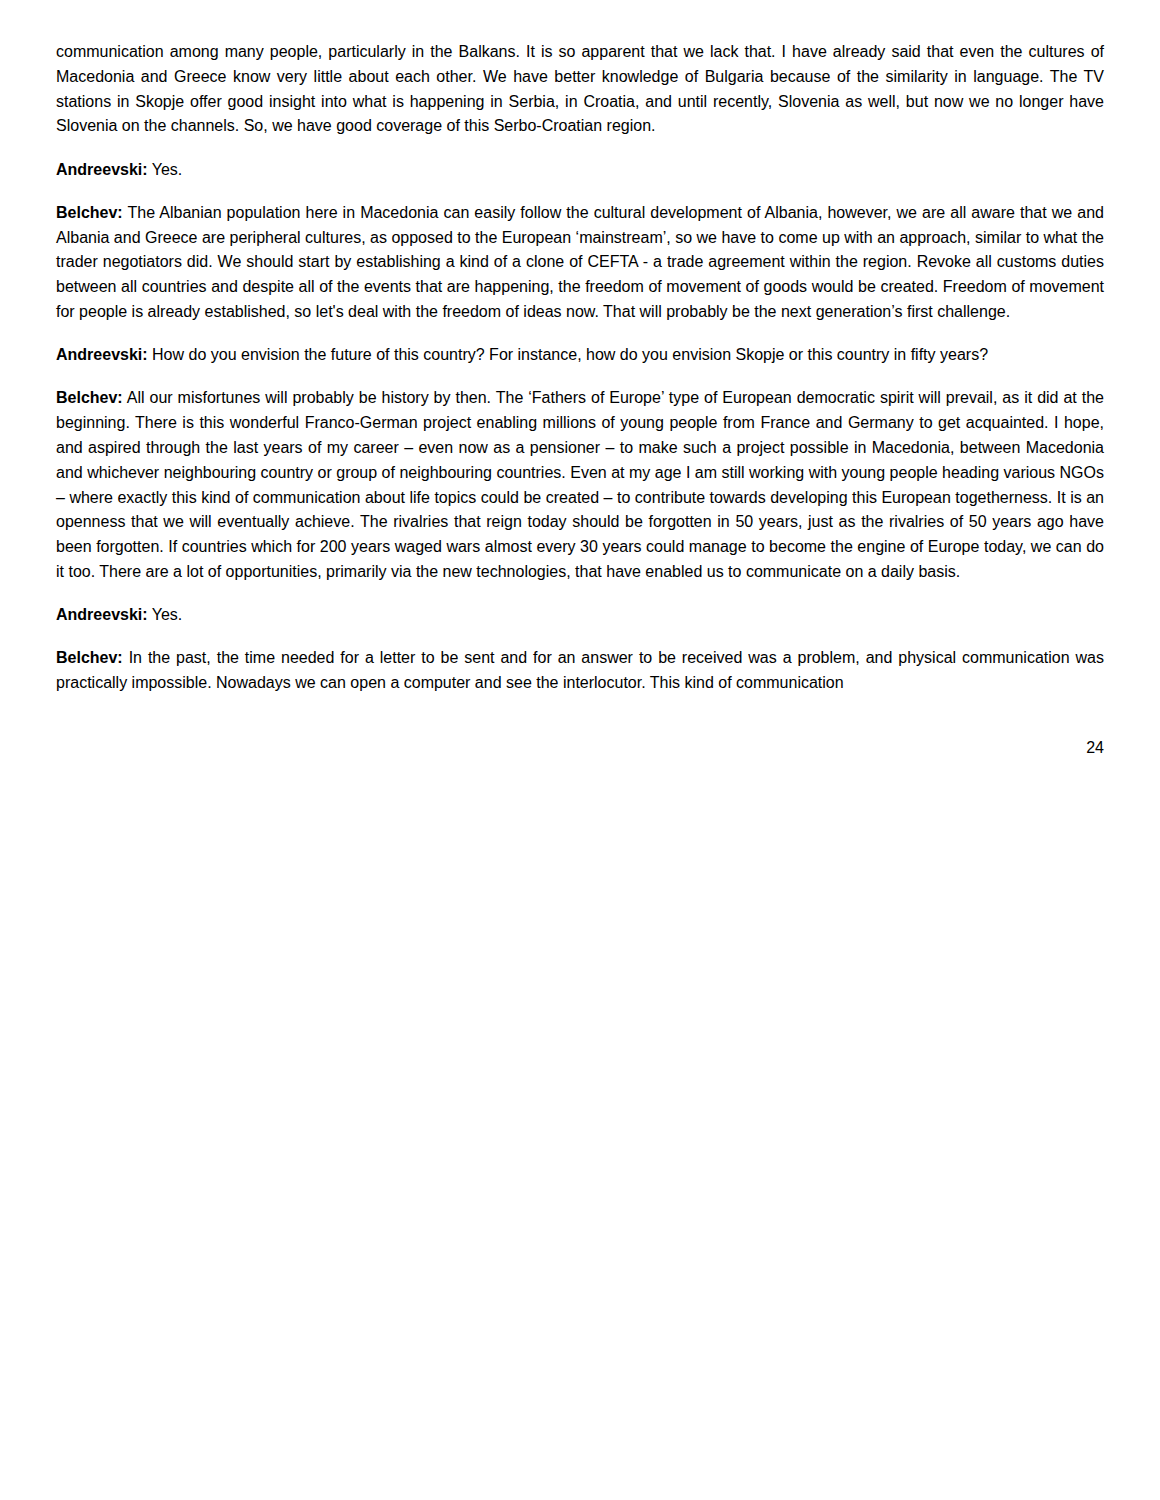communication among many people, particularly in the Balkans. It is so apparent that we lack that. I have already said that even the cultures of Macedonia and Greece know very little about each other. We have better knowledge of Bulgaria because of the similarity in language. The TV stations in Skopje offer good insight into what is happening in Serbia, in Croatia, and until recently, Slovenia as well, but now we no longer have Slovenia on the channels. So, we have good coverage of this Serbo-Croatian region.
Andreevski: Yes.
Belchev: The Albanian population here in Macedonia can easily follow the cultural development of Albania, however, we are all aware that we and Albania and Greece are peripheral cultures, as opposed to the European ‘mainstream’, so we have to come up with an approach, similar to what the trader negotiators did. We should start by establishing a kind of a clone of CEFTA - a trade agreement within the region. Revoke all customs duties between all countries and despite all of the events that are happening, the freedom of movement of goods would be created. Freedom of movement for people is already established, so let's deal with the freedom of ideas now. That will probably be the next generation’s first challenge.
Andreevski: How do you envision the future of this country? For instance, how do you envision Skopje or this country in fifty years?
Belchev: All our misfortunes will probably be history by then. The ‘Fathers of Europe’ type of European democratic spirit will prevail, as it did at the beginning. There is this wonderful Franco-German project enabling millions of young people from France and Germany to get acquainted. I hope, and aspired through the last years of my career – even now as a pensioner – to make such a project possible in Macedonia, between Macedonia and whichever neighbouring country or group of neighbouring countries. Even at my age I am still working with young people heading various NGOs – where exactly this kind of communication about life topics could be created – to contribute towards developing this European togetherness. It is an openness that we will eventually achieve. The rivalries that reign today should be forgotten in 50 years, just as the rivalries of 50 years ago have been forgotten. If countries which for 200 years waged wars almost every 30 years could manage to become the engine of Europe today, we can do it too. There are a lot of opportunities, primarily via the new technologies, that have enabled us to communicate on a daily basis.
Andreevski: Yes.
Belchev: In the past, the time needed for a letter to be sent and for an answer to be received was a problem, and physical communication was practically impossible. Nowadays we can open a computer and see the interlocutor. This kind of communication
24